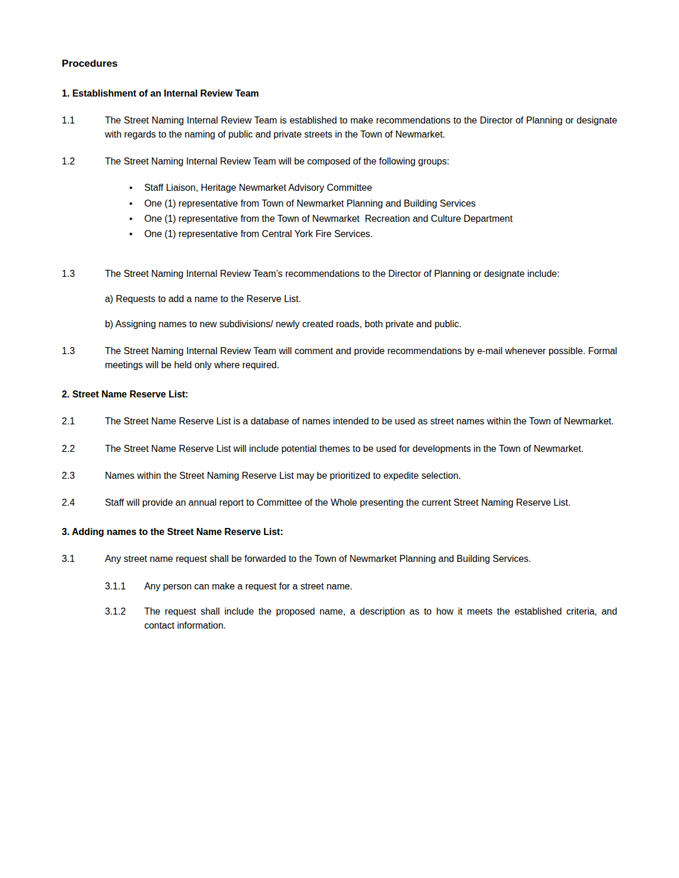Procedures
1. Establishment of an Internal Review Team
1.1
The Street Naming Internal Review Team is established to make recommendations to the Director of Planning or designate with regards to the naming of public and private streets in the Town of Newmarket.
1.2
The Street Naming Internal Review Team will be composed of the following groups:
Staff Liaison, Heritage Newmarket Advisory Committee
One (1) representative from Town of Newmarket Planning and Building Services
One (1) representative from the Town of Newmarket Recreation and Culture Department
One (1) representative from Central York Fire Services.
1.3
The Street Naming Internal Review Team’s recommendations to the Director of Planning or designate include:
a) Requests to add a name to the Reserve List.
b) Assigning names to new subdivisions/ newly created roads, both private and public.
1.3
The Street Naming Internal Review Team will comment and provide recommendations by e-mail whenever possible. Formal meetings will be held only where required.
2. Street Name Reserve List:
2.1
The Street Name Reserve List is a database of names intended to be used as street names within the Town of Newmarket.
2.2
The Street Name Reserve List will include potential themes to be used for developments in the Town of Newmarket.
2.3
Names within the Street Naming Reserve List may be prioritized to expedite selection.
2.4
Staff will provide an annual report to Committee of the Whole presenting the current Street Naming Reserve List.
3. Adding names to the Street Name Reserve List:
3.1
Any street name request shall be forwarded to the Town of Newmarket Planning and Building Services.
3.1.1
Any person can make a request for a street name.
3.1.2
The request shall include the proposed name, a description as to how it meets the established criteria, and contact information.